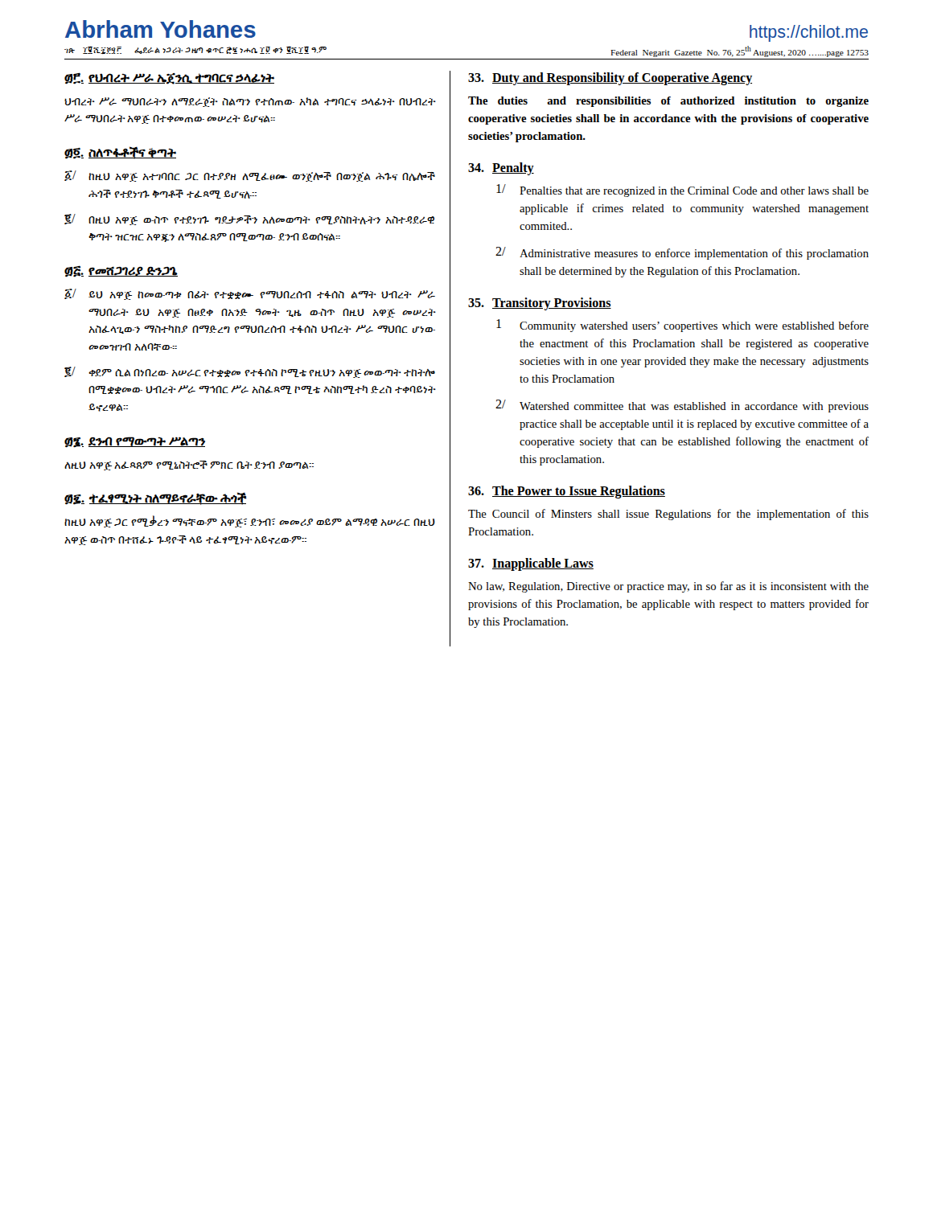Abrham Yohanes
https://chilot.me
ገጽ ፲፪ሺ፯፻፶፫ ፌደራል ነጋሪት ጋዜጣ ቁጥር ፸፮ ነሐሴ ፲፱ ቀን ፪ሺ፲፪ ዓ.ም
Federal Negarit Gazette No. 76, 25th Auguest, 2020 …....page 12753
፴፫. የህብረት ሥራ ኤጀንሲ ተግባርና ኃላፊነት
ህብረት ሥራ ማህበራትን ለማደራጀት ስልጣን የተሰጠው አካል ተግባርና ኃላፊነት በህብረት ሥራ ማህበራት አዋጅ በተቀመጠው መሠረት ይሆናል፡፡
፴፬. ስለጥፋቶችና ቅጣት
፩/
ከዚህ አዋጅ አተገባበር ጋር በተያያዘ ለሚፈፀሙ ወንጀሎች በወንጀል ሕጉና በሌሎች ሕጎች የተደነገጉ ቅጣቶች ተፈጻሚ ይሆናሉ።
፪/
በዚህ አዋጅ ውስጥ የተደነገጉ ግዴታዎችን አለመወጣት የሚያስከትሉትን አስተዳደራዊ ቅጣት ዝርዝር አዋጁን ለማስፈጸም በሚወጣው ደንብ ይወሰናል፡፡
፴፭. የመሸጋገሪያ ድንጋጌ
፩/
ይህ አዋጅ ከመውጣቱ በፊት የተቋቋሙ የማህበረሰብ ተፋሰስ ልማት ህብረት ሥራ ማህበራት ይህ አዋጅ በፀደቀ በአንድ ዓመት ጊዜ ውስጥ በዚህ አዋጅ መሠረት አስፈላጊውን ማስተካከያ በማድረግ የማህበረሰብ ተፋሰስ ህብረት ሥራ ማህበር ሆነው መመዝገብ አለባቸው፡፡
፪/
ቀደም ሲል በነበረው አሠራር የተቋቋመ የተፋሰስ ኮሚቴ የዚህን አዋጅ መውጣት ተከትሎ በሚቋቋመው ህብረት ሥራ ማኅበር ሥራ አስፈጻሚ ኮሚቴ እስከሚተካ ድረስ ተቀባይነት ይኖረዋል።
፴፮. ደንብ የማውጣት ሥልጣን
ለዚህ አዋጅ አፈጻጸም የሚኒስትሮች ምክር ቤት ደንብ ያወጣል።
፴፯. ተፈፃሚነት ስለማይኖራቸው ሕጎች
ከዚህ አዋጅ ጋር የሚቃረን ማናቸውም አዋጅ፣ ደንብ፣ መመሪያ ወይም ልማዳዊ አሠራር በዚህ አዋጅ ውስጥ በተሸፈኑ ጉዳዮች ላይ ተፈፃሚነት አይኖረውም።
33. Duty and Responsibility of Cooperative Agency
The duties and responsibilities of authorized institution to organize cooperative societies shall be in accordance with the provisions of cooperative societies’ proclamation.
34. Penalty
1/
Penalties that are recognized in the Criminal Code and other laws shall be applicable if crimes related to community watershed management commited..
2/
Administrative measures to enforce implementation of this proclamation shall be determined by the Regulation of this Proclamation.
35. Transitory Provisions
1
Community watershed users’ coopertives which were established before the enactment of this Proclamation shall be registered as cooperative societies with in one year provided they make the necessary adjustments to this Proclamation
2/
Watershed committee that was established in accordance with previous practice shall be acceptable until it is replaced by excutive committee of a cooperative society that can be established following the enactment of this proclamation.
36. The Power to Issue Regulations
The Council of Minsters shall issue Regulations for the implementation of this Proclamation.
37. Inapplicable Laws
No law, Regulation, Directive or practice may, in so far as it is inconsistent with the provisions of this Proclamation, be applicable with respect to matters provided for by this Proclamation.